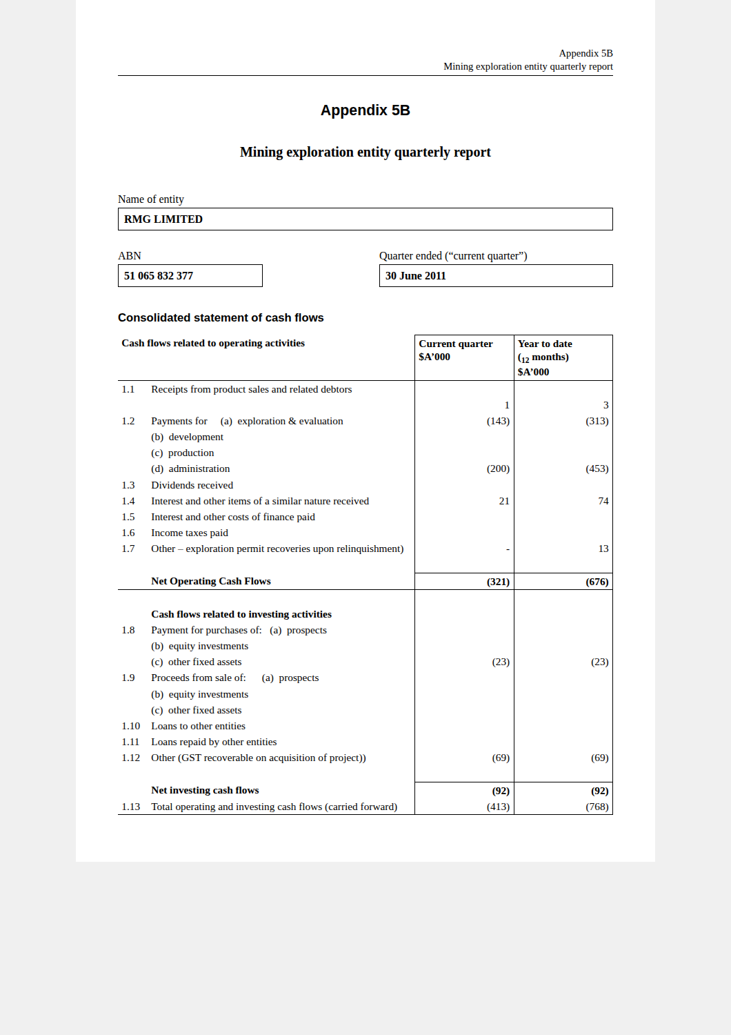Appendix 5B
Mining exploration entity quarterly report
Appendix 5B
Mining exploration entity quarterly report
Name of entity
RMG LIMITED
ABN
51 065 832 377
Quarter ended (“current quarter”)
30 June 2011
Consolidated statement of cash flows
| Cash flows related to operating activities | Current quarter $A’000 | Year to date ( 12 months) $A’000 |
| --- | --- | --- |
| 1.1 | Receipts from product sales and related debtors | | |
| | | 1 | 3 |
| 1.2 | Payments for (a) exploration & evaluation | (143) | (313) |
| | (b) development | | |
| | (c) production | | |
| | (d) administration | (200) | (453) |
| 1.3 | Dividends received | | |
| 1.4 | Interest and other items of a similar nature received | 21 | 74 |
| 1.5 | Interest and other costs of finance paid | | |
| 1.6 | Income taxes paid | | |
| 1.7 | Other – exploration permit recoveries upon relinquishment) | - | 13 |
| | Net Operating Cash Flows | (321) | (676) |
| | Cash flows related to investing activities | | |
| 1.8 | Payment for purchases of: (a) prospects | | |
| | (b) equity investments | | |
| | (c) other fixed assets | (23) | (23) |
| 1.9 | Proceeds from sale of: (a) prospects | | |
| | (b) equity investments | | |
| | (c) other fixed assets | | |
| 1.10 | Loans to other entities | | |
| 1.11 | Loans repaid by other entities | | |
| 1.12 | Other (GST recoverable on acquisition of project)) | (69) | (69) |
| | Net investing cash flows | (92) | (92) |
| 1.13 | Total operating and investing cash flows (carried forward) | (413) | (768) |